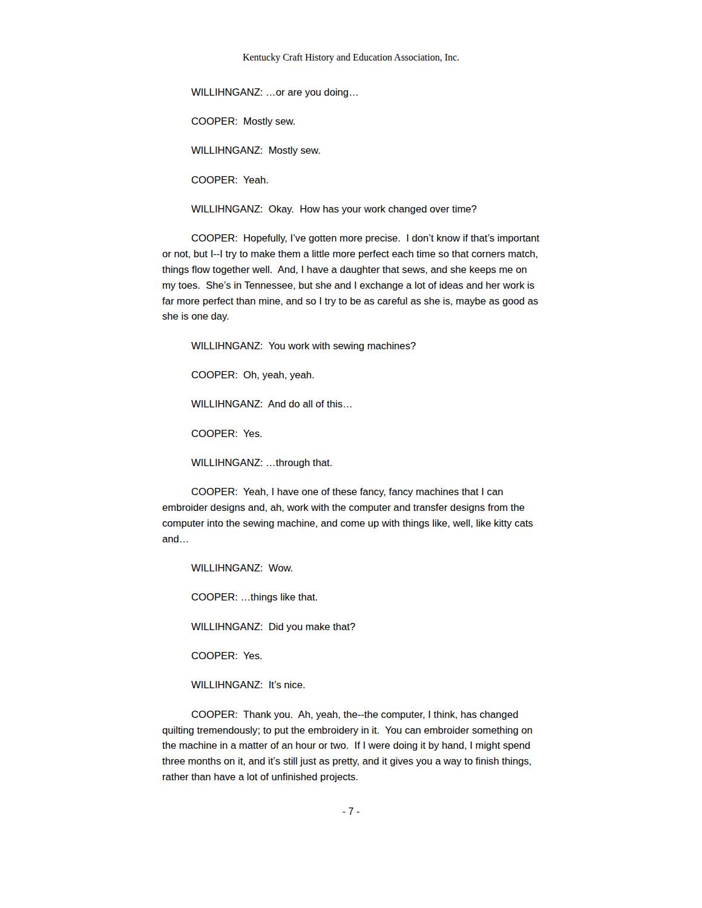Kentucky Craft History and Education Association, Inc.
WILLIHNGANZ: …or are you doing…
COOPER: Mostly sew.
WILLIHNGANZ: Mostly sew.
COOPER: Yeah.
WILLIHNGANZ: Okay. How has your work changed over time?
COOPER: Hopefully, I’ve gotten more precise. I don’t know if that’s important or not, but I--I try to make them a little more perfect each time so that corners match, things flow together well. And, I have a daughter that sews, and she keeps me on my toes. She’s in Tennessee, but she and I exchange a lot of ideas and her work is far more perfect than mine, and so I try to be as careful as she is, maybe as good as she is one day.
WILLIHNGANZ: You work with sewing machines?
COOPER: Oh, yeah, yeah.
WILLIHNGANZ: And do all of this…
COOPER: Yes.
WILLIHNGANZ: …through that.
COOPER: Yeah, I have one of these fancy, fancy machines that I can embroider designs and, ah, work with the computer and transfer designs from the computer into the sewing machine, and come up with things like, well, like kitty cats and…
WILLIHNGANZ: Wow.
COOPER: …things like that.
WILLIHNGANZ: Did you make that?
COOPER: Yes.
WILLIHNGANZ: It’s nice.
COOPER: Thank you. Ah, yeah, the--the computer, I think, has changed quilting tremendously; to put the embroidery in it. You can embroider something on the machine in a matter of an hour or two. If I were doing it by hand, I might spend three months on it, and it’s still just as pretty, and it gives you a way to finish things, rather than have a lot of unfinished projects.
- 7 -